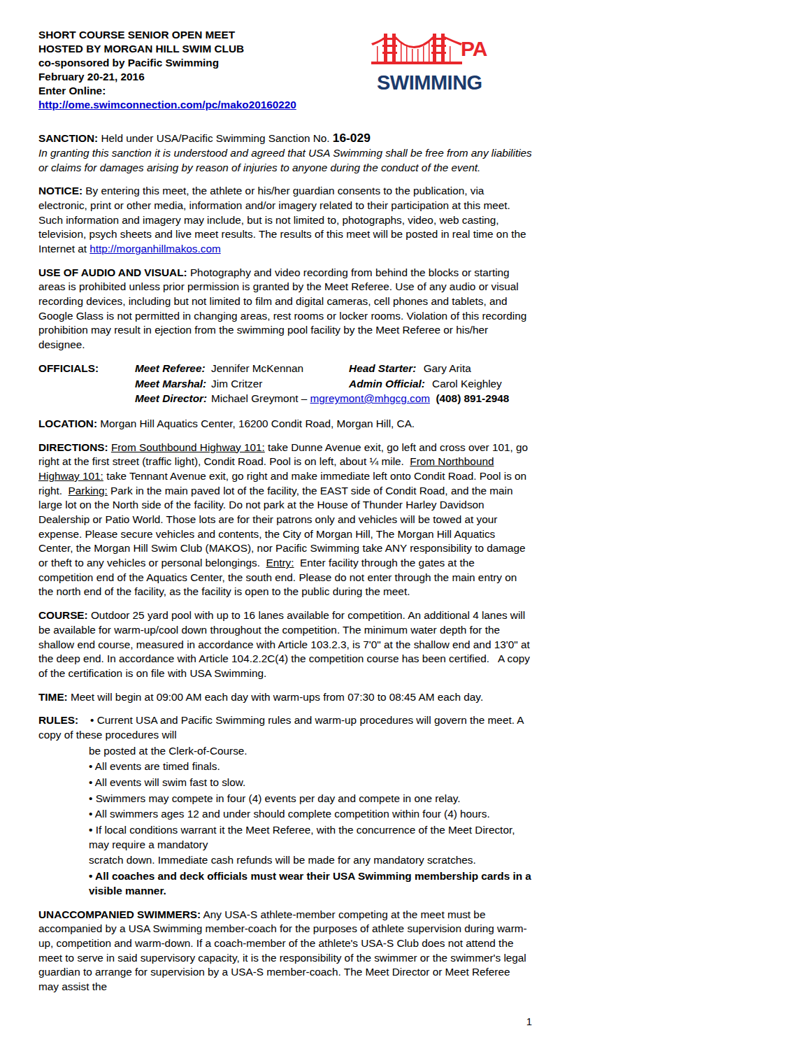SHORT COURSE SENIOR OPEN MEET
HOSTED BY MORGAN HILL SWIM CLUB
co-sponsored by Pacific Swimming
February 20-21, 2016
Enter Online: http://ome.swimconnection.com/pc/mako20160220
PA . PACIFIC SWIMMING
SANCTION: Held under USA/Pacific Swimming Sanction No. 16-029
In granting this sanction it is understood and agreed that USA Swimming shall be free from any liabilities or claims for damages arising by reason of injuries to anyone during the conduct of the event.
NOTICE: By entering this meet, the athlete or his/her guardian consents to the publication, via electronic, print or other media, information and/or imagery related to their participation at this meet. Such information and imagery may include, but is not limited to, photographs, video, web casting, television, psych sheets and live meet results. The results of this meet will be posted in real time on the Internet at http://morganhillmakos.com
USE OF AUDIO AND VISUAL: Photography and video recording from behind the blocks or starting areas is prohibited unless prior permission is granted by the Meet Referee. Use of any audio or visual recording devices, including but not limited to film and digital cameras, cell phones and tablets, and Google Glass is not permitted in changing areas, rest rooms or locker rooms. Violation of this recording prohibition may result in ejection from the swimming pool facility by the Meet Referee or his/her designee.
| OFFICIALS: | Meet Referee: | Jennifer McKennan | Head Starter: Gary Arita |
| | Meet Marshal: | Jim Critzer | Admin Official: Carol Keighley |
| | Meet Director: | Michael Greymont – mgreymont@mhgcg.com (408) 891-2948 |
LOCATION: Morgan Hill Aquatics Center, 16200 Condit Road, Morgan Hill, CA.
DIRECTIONS: From Southbound Highway 101: take Dunne Avenue exit, go left and cross over 101, go right at the first street (traffic light), Condit Road. Pool is on left, about ¼ mile. From Northbound Highway 101: take Tennant Avenue exit, go right and make immediate left onto Condit Road. Pool is on right. Parking: Park in the main paved lot of the facility, the EAST side of Condit Road, and the main large lot on the North side of the facility. Do not park at the House of Thunder Harley Davidson Dealership or Patio World. Those lots are for their patrons only and vehicles will be towed at your expense. Please secure vehicles and contents, the City of Morgan Hill, The Morgan Hill Aquatics Center, the Morgan Hill Swim Club (MAKOS), nor Pacific Swimming take ANY responsibility to damage or theft to any vehicles or personal belongings. Entry: Enter facility through the gates at the competition end of the Aquatics Center, the south end. Please do not enter through the main entry on the north end of the facility, as the facility is open to the public during the meet.
COURSE: Outdoor 25 yard pool with up to 16 lanes available for competition. An additional 4 lanes will be available for warm-up/cool down throughout the competition. The minimum water depth for the shallow end course, measured in accordance with Article 103.2.3, is 7'0" at the shallow end and 13'0" at the deep end. In accordance with Article 104.2.2C(4) the competition course has been certified. A copy of the certification is on file with USA Swimming.
TIME: Meet will begin at 09:00 AM each day with warm-ups from 07:30 to 08:45 AM each day.
RULES: • Current USA and Pacific Swimming rules and warm-up procedures will govern the meet. A copy of these procedures will
be posted at the Clerk-of-Course.
• All events are timed finals.
• All events will swim fast to slow.
• Swimmers may compete in four (4) events per day and compete in one relay.
• All swimmers ages 12 and under should complete competition within four (4) hours.
• If local conditions warrant it the Meet Referee, with the concurrence of the Meet Director, may require a mandatory
scratch down. Immediate cash refunds will be made for any mandatory scratches.
• All coaches and deck officials must wear their USA Swimming membership cards in a visible manner.
UNACCOMPANIED SWIMMERS: Any USA-S athlete-member competing at the meet must be accompanied by a USA Swimming member-coach for the purposes of athlete supervision during warm-up, competition and warm-down. If a coach-member of the athlete's USA-S Club does not attend the meet to serve in said supervisory capacity, it is the responsibility of the swimmer or the swimmer's legal guardian to arrange for supervision by a USA-S member-coach. The Meet Director or Meet Referee may assist the
1